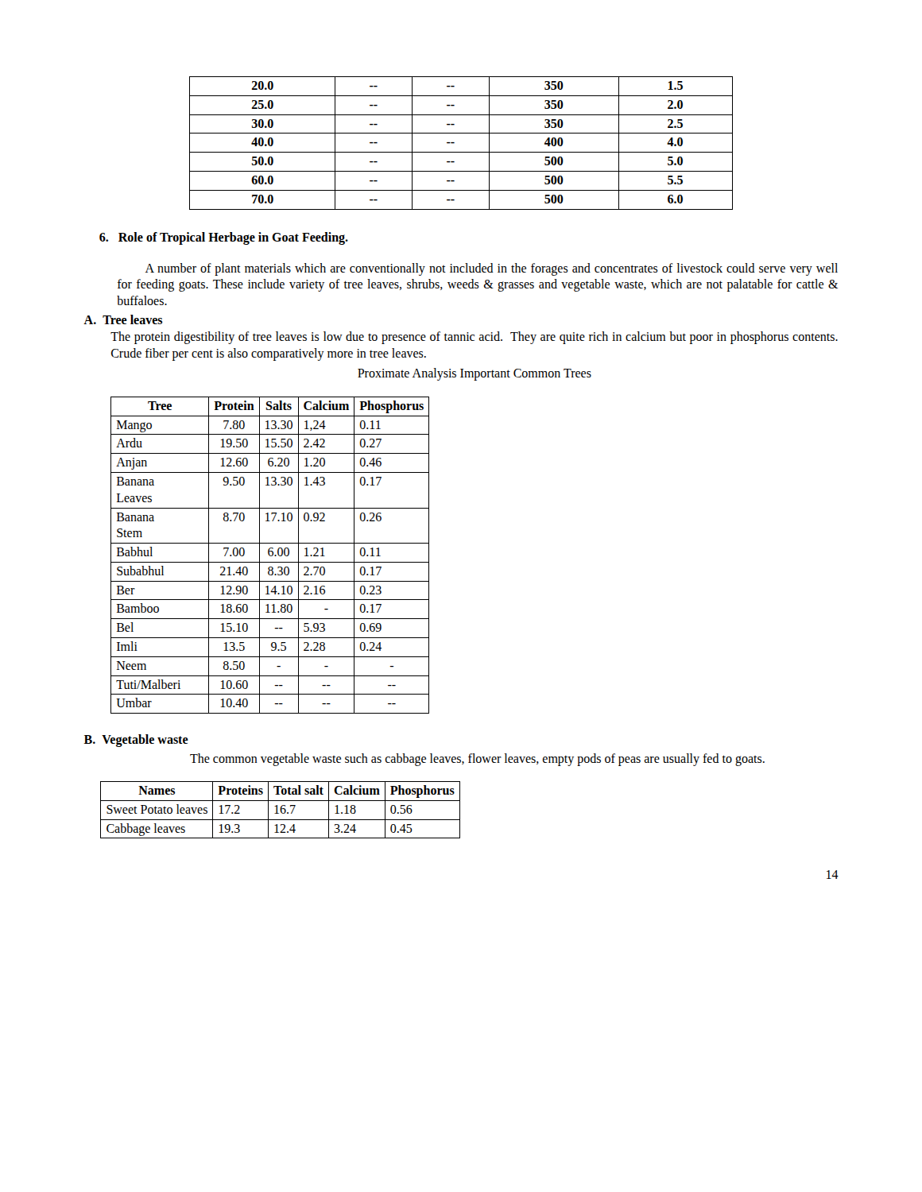| 20.0 | -- | -- | 350 | 1.5 |
| 25.0 | -- | -- | 350 | 2.0 |
| 30.0 | -- | -- | 350 | 2.5 |
| 40.0 | -- | -- | 400 | 4.0 |
| 50.0 | -- | -- | 500 | 5.0 |
| 60.0 | -- | -- | 500 | 5.5 |
| 70.0 | -- | -- | 500 | 6.0 |
6. Role of Tropical Herbage in Goat Feeding.
A number of plant materials which are conventionally not included in the forages and concentrates of livestock could serve very well for feeding goats. These include variety of tree leaves, shrubs, weeds & grasses and vegetable waste, which are not palatable for cattle & buffaloes.
A. Tree leaves
The protein digestibility of tree leaves is low due to presence of tannic acid. They are quite rich in calcium but poor in phosphorus contents. Crude fiber per cent is also comparatively more in tree leaves.
Proximate Analysis Important Common Trees
| Tree | Protein | Salts | Calcium | Phosphorus |
| --- | --- | --- | --- | --- |
| Mango | 7.80 | 13.30 | 1,24 | 0.11 |
| Ardu | 19.50 | 15.50 | 2.42 | 0.27 |
| Anjan | 12.60 | 6.20 | 1.20 | 0.46 |
| Banana Leaves | 9.50 | 13.30 | 1.43 | 0.17 |
| Banana Stem | 8.70 | 17.10 | 0.92 | 0.26 |
| Babhul | 7.00 | 6.00 | 1.21 | 0.11 |
| Subabhul | 21.40 | 8.30 | 2.70 | 0.17 |
| Ber | 12.90 | 14.10 | 2.16 | 0.23 |
| Bamboo | 18.60 | 11.80 | - | 0.17 |
| Bel | 15.10 | -- | 5.93 | 0.69 |
| Imli | 13.5 | 9.5 | 2.28 | 0.24 |
| Neem | 8.50 | - | - | - |
| Tuti/Malberi | 10.60 | -- | -- | -- |
| Umbar | 10.40 | -- | -- | -- |
B. Vegetable waste
The common vegetable waste such as cabbage leaves, flower leaves, empty pods of peas are usually fed to goats.
| Names | Proteins | Total salt | Calcium | Phosphorus |
| --- | --- | --- | --- | --- |
| Sweet Potato leaves | 17.2 | 16.7 | 1.18 | 0.56 |
| Cabbage leaves | 19.3 | 12.4 | 3.24 | 0.45 |
14